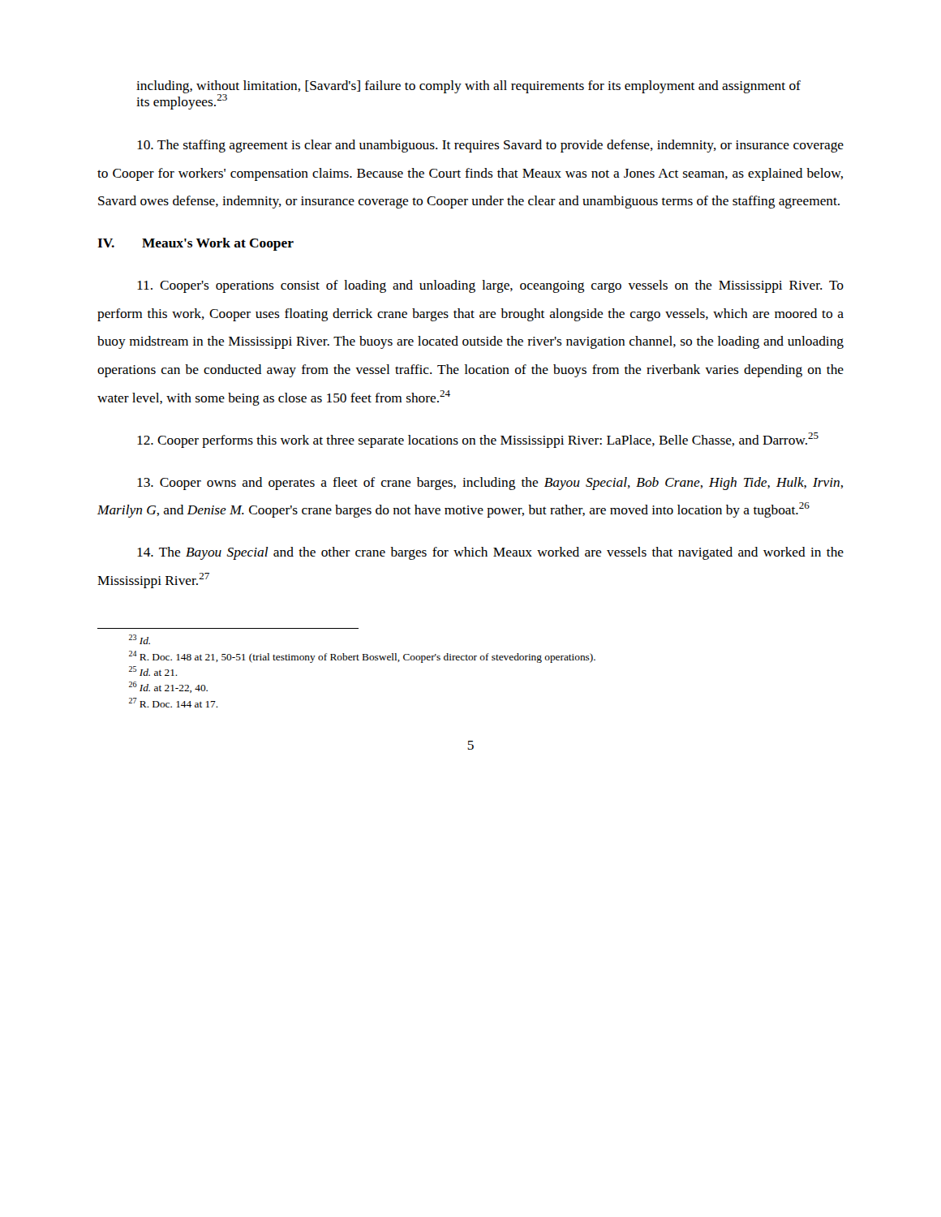including, without limitation, [Savard's] failure to comply with all requirements for its employment and assignment of its employees.23
10. The staffing agreement is clear and unambiguous. It requires Savard to provide defense, indemnity, or insurance coverage to Cooper for workers' compensation claims. Because the Court finds that Meaux was not a Jones Act seaman, as explained below, Savard owes defense, indemnity, or insurance coverage to Cooper under the clear and unambiguous terms of the staffing agreement.
IV. Meaux's Work at Cooper
11. Cooper's operations consist of loading and unloading large, oceangoing cargo vessels on the Mississippi River. To perform this work, Cooper uses floating derrick crane barges that are brought alongside the cargo vessels, which are moored to a buoy midstream in the Mississippi River. The buoys are located outside the river's navigation channel, so the loading and unloading operations can be conducted away from the vessel traffic. The location of the buoys from the riverbank varies depending on the water level, with some being as close as 150 feet from shore.24
12. Cooper performs this work at three separate locations on the Mississippi River: LaPlace, Belle Chasse, and Darrow.25
13. Cooper owns and operates a fleet of crane barges, including the Bayou Special, Bob Crane, High Tide, Hulk, Irvin, Marilyn G, and Denise M. Cooper's crane barges do not have motive power, but rather, are moved into location by a tugboat.26
14. The Bayou Special and the other crane barges for which Meaux worked are vessels that navigated and worked in the Mississippi River.27
23 Id.
24 R. Doc. 148 at 21, 50-51 (trial testimony of Robert Boswell, Cooper's director of stevedoring operations).
25 Id. at 21.
26 Id. at 21-22, 40.
27 R. Doc. 144 at 17.
5